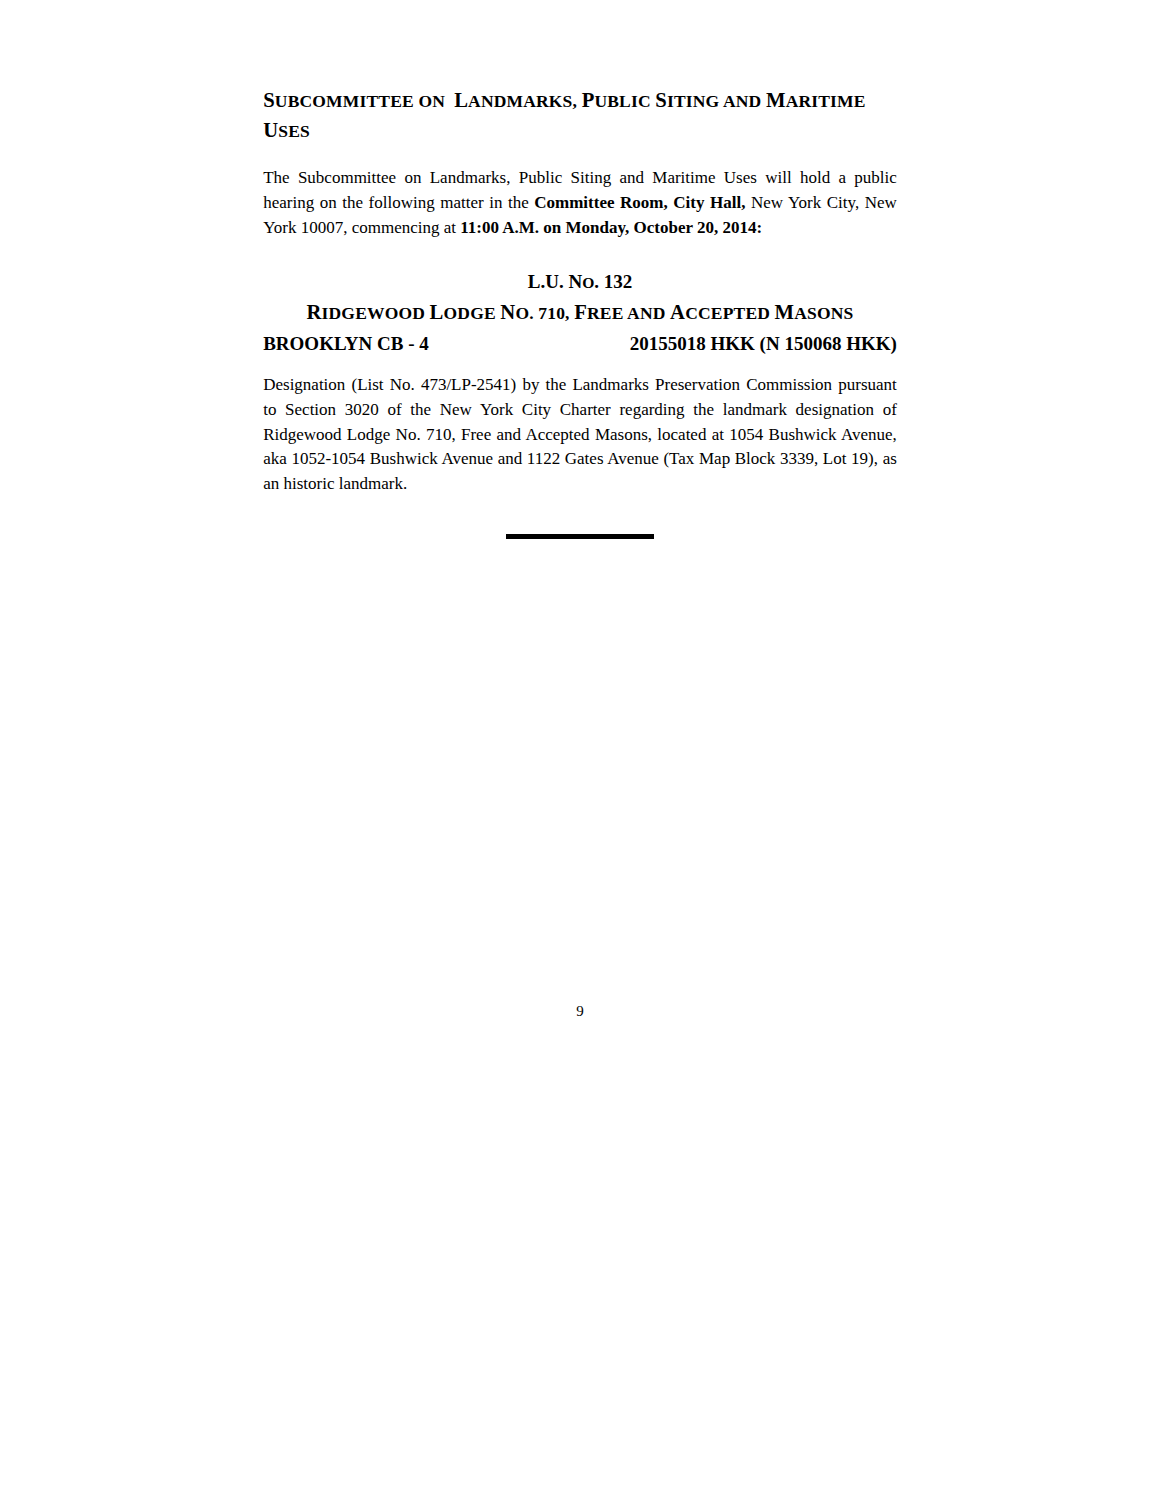SUBCOMMITTEE ON LANDMARKS, PUBLIC SITING AND MARITIME USES
The Subcommittee on Landmarks, Public Siting and Maritime Uses will hold a public hearing on the following matter in the Committee Room, City Hall, New York City, New York 10007, commencing at 11:00 A.M. on Monday, October 20, 2014:
L.U. NO. 132
RIDGEWOOD LODGE NO. 710, FREE AND ACCEPTED MASONS
BROOKLYN CB - 4 20155018 HKK (N 150068 HKK)
Designation (List No. 473/LP-2541) by the Landmarks Preservation Commission pursuant to Section 3020 of the New York City Charter regarding the landmark designation of Ridgewood Lodge No. 710, Free and Accepted Masons, located at 1054 Bushwick Avenue, aka 1052-1054 Bushwick Avenue and 1122 Gates Avenue (Tax Map Block 3339, Lot 19), as an historic landmark.
9